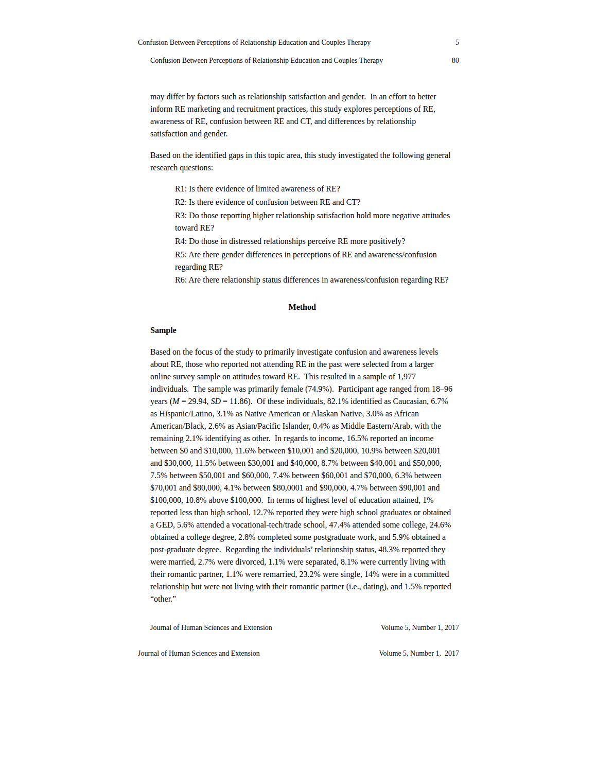Confusion Between Perceptions of Relationship Education and Couples Therapy 5
Confusion Between Perceptions of Relationship Education and Couples Therapy 80
may differ by factors such as relationship satisfaction and gender. In an effort to better inform RE marketing and recruitment practices, this study explores perceptions of RE, awareness of RE, confusion between RE and CT, and differences by relationship satisfaction and gender.
Based on the identified gaps in this topic area, this study investigated the following general research questions:
R1: Is there evidence of limited awareness of RE?
R2: Is there evidence of confusion between RE and CT?
R3: Do those reporting higher relationship satisfaction hold more negative attitudes toward RE?
R4: Do those in distressed relationships perceive RE more positively?
R5: Are there gender differences in perceptions of RE and awareness/confusion regarding RE?
R6: Are there relationship status differences in awareness/confusion regarding RE?
Method
Sample
Based on the focus of the study to primarily investigate confusion and awareness levels about RE, those who reported not attending RE in the past were selected from a larger online survey sample on attitudes toward RE. This resulted in a sample of 1,977 individuals. The sample was primarily female (74.9%). Participant age ranged from 18–96 years (M = 29.94, SD = 11.86). Of these individuals, 82.1% identified as Caucasian, 6.7% as Hispanic/Latino, 3.1% as Native American or Alaskan Native, 3.0% as African American/Black, 2.6% as Asian/Pacific Islander, 0.4% as Middle Eastern/Arab, with the remaining 2.1% identifying as other. In regards to income, 16.5% reported an income between $0 and $10,000, 11.6% between $10,001 and $20,000, 10.9% between $20,001 and $30,000, 11.5% between $30,001 and $40,000, 8.7% between $40,001 and $50,000, 7.5% between $50,001 and $60,000, 7.4% between $60,001 and $70,000, 6.3% between $70,001 and $80,000, 4.1% between $80,0001 and $90,000, 4.7% between $90,001 and $100,000, 10.8% above $100,000. In terms of highest level of education attained, 1% reported less than high school, 12.7% reported they were high school graduates or obtained a GED, 5.6% attended a vocational-tech/trade school, 47.4% attended some college, 24.6% obtained a college degree, 2.8% completed some postgraduate work, and 5.9% obtained a post-graduate degree. Regarding the individuals’ relationship status, 48.3% reported they were married, 2.7% were divorced, 1.1% were separated, 8.1% were currently living with their romantic partner, 1.1% were remarried, 23.2% were single, 14% were in a committed relationship but were not living with their romantic partner (i.e., dating), and 1.5% reported “other.”
Journal of Human Sciences and Extension Volume 5, Number 1, 2017
Journal of Human Sciences and Extension Volume 5, Number 1, 2017